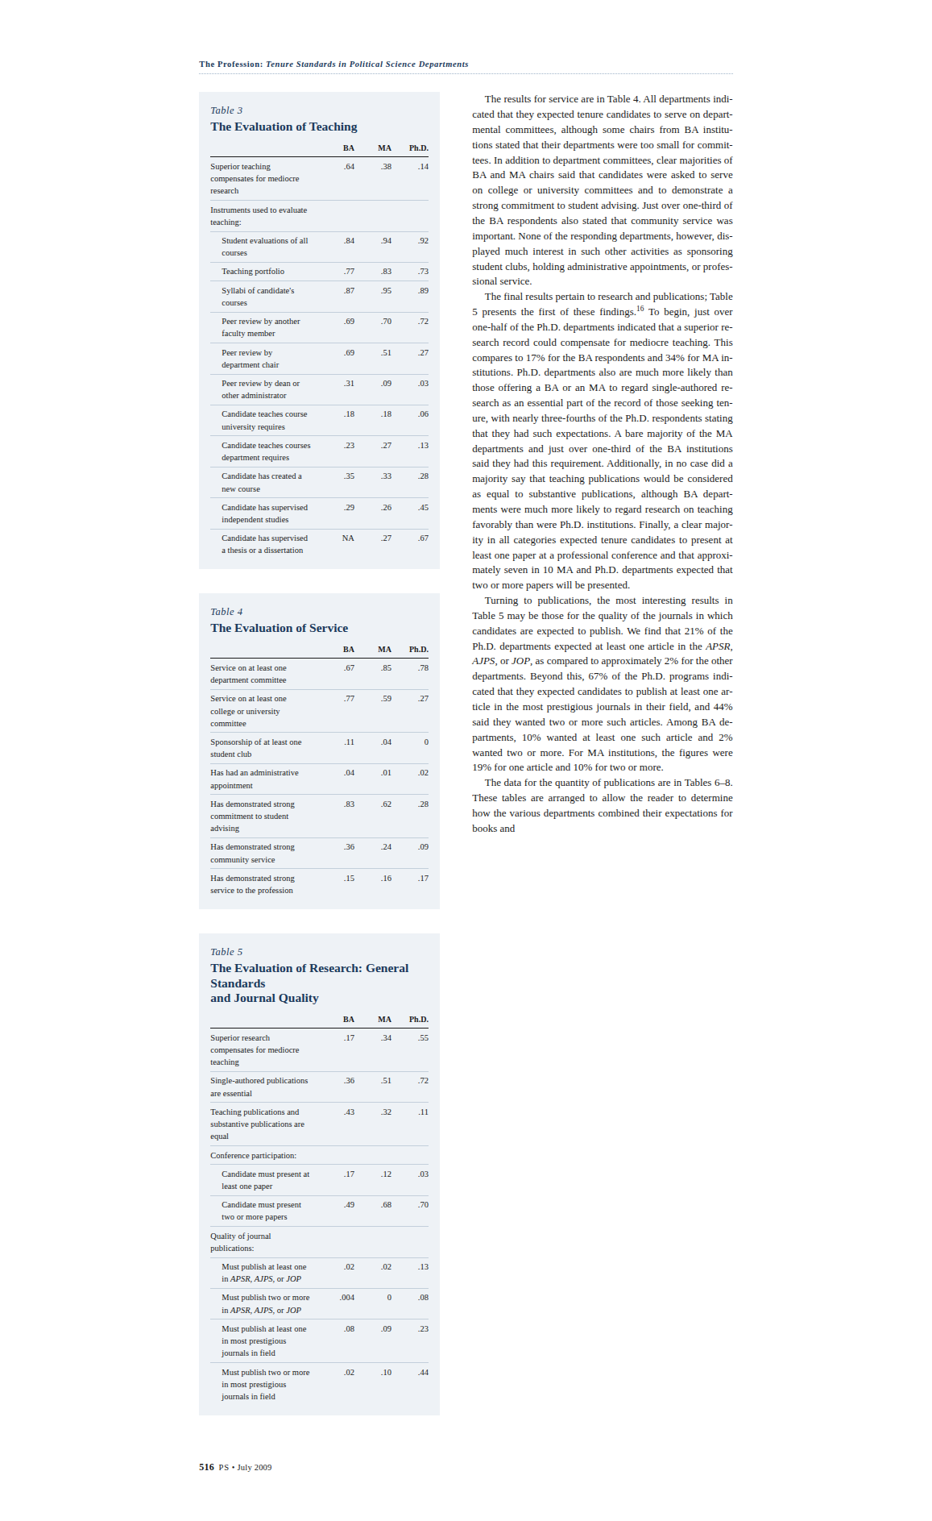The Profession: Tenure Standards in Political Science Departments
Table 3
The Evaluation of Teaching
| | BA | MA | Ph.D. |
| --- | --- | --- | --- |
| Superior teaching compensates for mediocre research | .64 | .38 | .14 |
| Instruments used to evaluate teaching: | | | |
| Student evaluations of all courses | .84 | .94 | .92 |
| Teaching portfolio | .77 | .83 | .73 |
| Syllabi of candidate's courses | .87 | .95 | .89 |
| Peer review by another faculty member | .69 | .70 | .72 |
| Peer review by department chair | .69 | .51 | .27 |
| Peer review by dean or other administrator | .31 | .09 | .03 |
| Candidate teaches course university requires | .18 | .18 | .06 |
| Candidate teaches courses department requires | .23 | .27 | .13 |
| Candidate has created a new course | .35 | .33 | .28 |
| Candidate has supervised independent studies | .29 | .26 | .45 |
| Candidate has supervised a thesis or a dissertation | NA | .27 | .67 |
Table 4
The Evaluation of Service
| | BA | MA | Ph.D. |
| --- | --- | --- | --- |
| Service on at least one department committee | .67 | .85 | .78 |
| Service on at least one college or university committee | .77 | .59 | .27 |
| Sponsorship of at least one student club | .11 | .04 | 0 |
| Has had an administrative appointment | .04 | .01 | .02 |
| Has demonstrated strong commitment to student advising | .83 | .62 | .28 |
| Has demonstrated strong community service | .36 | .24 | .09 |
| Has demonstrated strong service to the profession | .15 | .16 | .17 |
Table 5
The Evaluation of Research: General Standards
and Journal Quality
| | BA | MA | Ph.D. |
| --- | --- | --- | --- |
| Superior research compensates for mediocre teaching | .17 | .34 | .55 |
| Single-authored publications are essential | .36 | .51 | .72 |
| Teaching publications and substantive publications are equal | .43 | .32 | .11 |
| Conference participation: | | | |
| Candidate must present at least one paper | .17 | .12 | .03 |
| Candidate must present two or more papers | .49 | .68 | .70 |
| Quality of journal publications: | | | |
| Must publish at least one in APSR , AJPS , or JOP | .02 | .02 | .13 |
| Must publish two or more in APSR , AJPS , or JOP | .004 | 0 | .08 |
| Must publish at least one in most prestigious journals in field | .08 | .09 | .23 |
| Must publish two or more in most prestigious journals in field | .02 | .10 | .44 |
The results for service are in Table 4. All departments indicated that they expected tenure candidates to serve on departmental committees, although some chairs from BA institutions stated that their departments were too small for committees. In addition to department committees, clear majorities of BA and MA chairs said that candidates were asked to serve on college or university committees and to demonstrate a strong commitment to student advising. Just over one-third of the BA respondents also stated that community service was important. None of the responding departments, however, displayed much interest in such other activities as sponsoring student clubs, holding administrative appointments, or professional service.
The final results pertain to research and publications; Table 5 presents the first of these findings.16 To begin, just over one-half of the Ph.D. departments indicated that a superior research record could compensate for mediocre teaching. This compares to 17% for the BA respondents and 34% for MA institutions. Ph.D. departments also are much more likely than those offering a BA or an MA to regard single-authored research as an essential part of the record of those seeking tenure, with nearly three-fourths of the Ph.D. respondents stating that they had such expectations. A bare majority of the MA departments and just over one-third of the BA institutions said they had this requirement. Additionally, in no case did a majority say that teaching publications would be considered as equal to substantive publications, although BA departments were much more likely to regard research on teaching favorably than were Ph.D. institutions. Finally, a clear majority in all categories expected tenure candidates to present at least one paper at a professional conference and that approximately seven in 10 MA and Ph.D. departments expected that two or more papers will be presented.
Turning to publications, the most interesting results in Table 5 may be those for the quality of the journals in which candidates are expected to publish. We find that 21% of the Ph.D. departments expected at least one article in the APSR, AJPS, or JOP, as compared to approximately 2% for the other departments. Beyond this, 67% of the Ph.D. programs indicated that they expected candidates to publish at least one article in the most prestigious journals in their field, and 44% said they wanted two or more such articles. Among BA departments, 10% wanted at least one such article and 2% wanted two or more. For MA institutions, the figures were 19% for one article and 10% for two or more.
The data for the quantity of publications are in Tables 6–8. These tables are arranged to allow the reader to determine how the various departments combined their expectations for books and
516 PS • July 2009